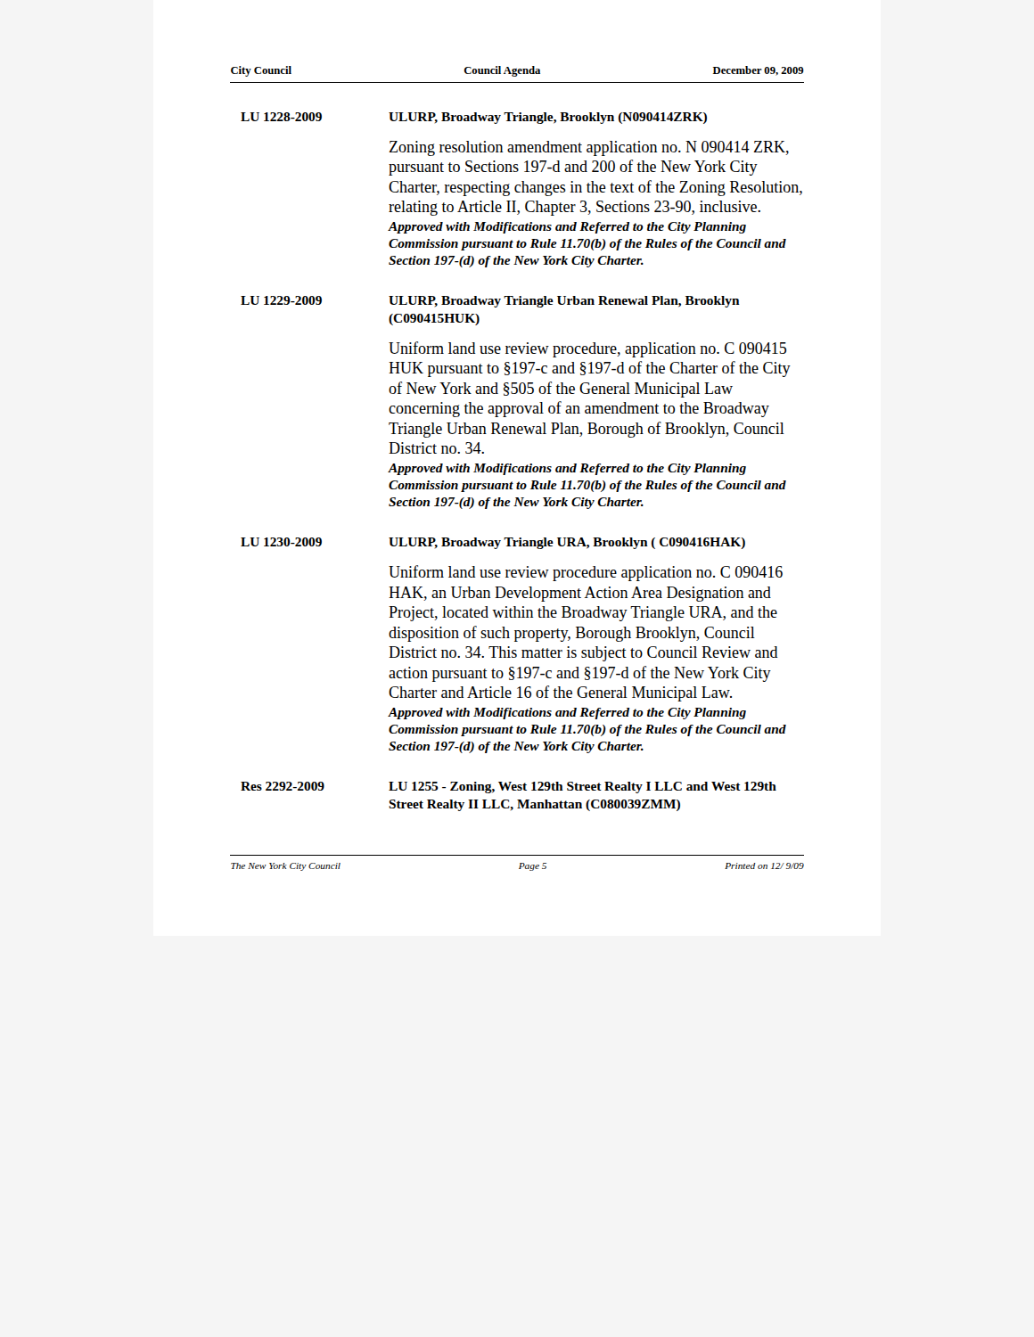City Council
Council Agenda
December 09, 2009
LU 1228-2009
ULURP, Broadway Triangle, Brooklyn (N090414ZRK)
Zoning resolution amendment application no. N 090414 ZRK, pursuant to Sections 197-d and 200 of the New York City Charter, respecting changes in the text of the Zoning Resolution, relating to Article II, Chapter 3, Sections 23-90, inclusive.
Approved with Modifications and Referred to the City Planning Commission pursuant to Rule 11.70(b) of the Rules of the Council and Section 197-(d) of the New York City Charter.
LU 1229-2009
ULURP, Broadway Triangle Urban Renewal Plan, Brooklyn (C090415HUK)
Uniform land use review procedure, application no. C 090415 HUK pursuant to §197-c and §197-d of the Charter of the City of New York and §505 of the General Municipal Law concerning the approval of an amendment to the Broadway Triangle Urban Renewal Plan, Borough of Brooklyn, Council District no. 34.
Approved with Modifications and Referred to the City Planning Commission pursuant to Rule 11.70(b) of the Rules of the Council and Section 197-(d) of the New York City Charter.
LU 1230-2009
ULURP, Broadway Triangle URA, Brooklyn ( C090416HAK)
Uniform land use review procedure application no. C 090416 HAK, an Urban Development Action Area Designation and Project, located within the Broadway Triangle URA, and the disposition of such property, Borough Brooklyn, Council District no. 34. This matter is subject to Council Review and action pursuant to §197-c and §197-d of the New York City Charter and Article 16 of the General Municipal Law.
Approved with Modifications and Referred to the City Planning Commission pursuant to Rule 11.70(b) of the Rules of the Council and Section 197-(d) of the New York City Charter.
Res 2292-2009
LU 1255 - Zoning, West 129th Street Realty I LLC and West 129th Street Realty II LLC, Manhattan (C080039ZMM)
The New York City Council
Page 5
Printed on 12/ 9/09